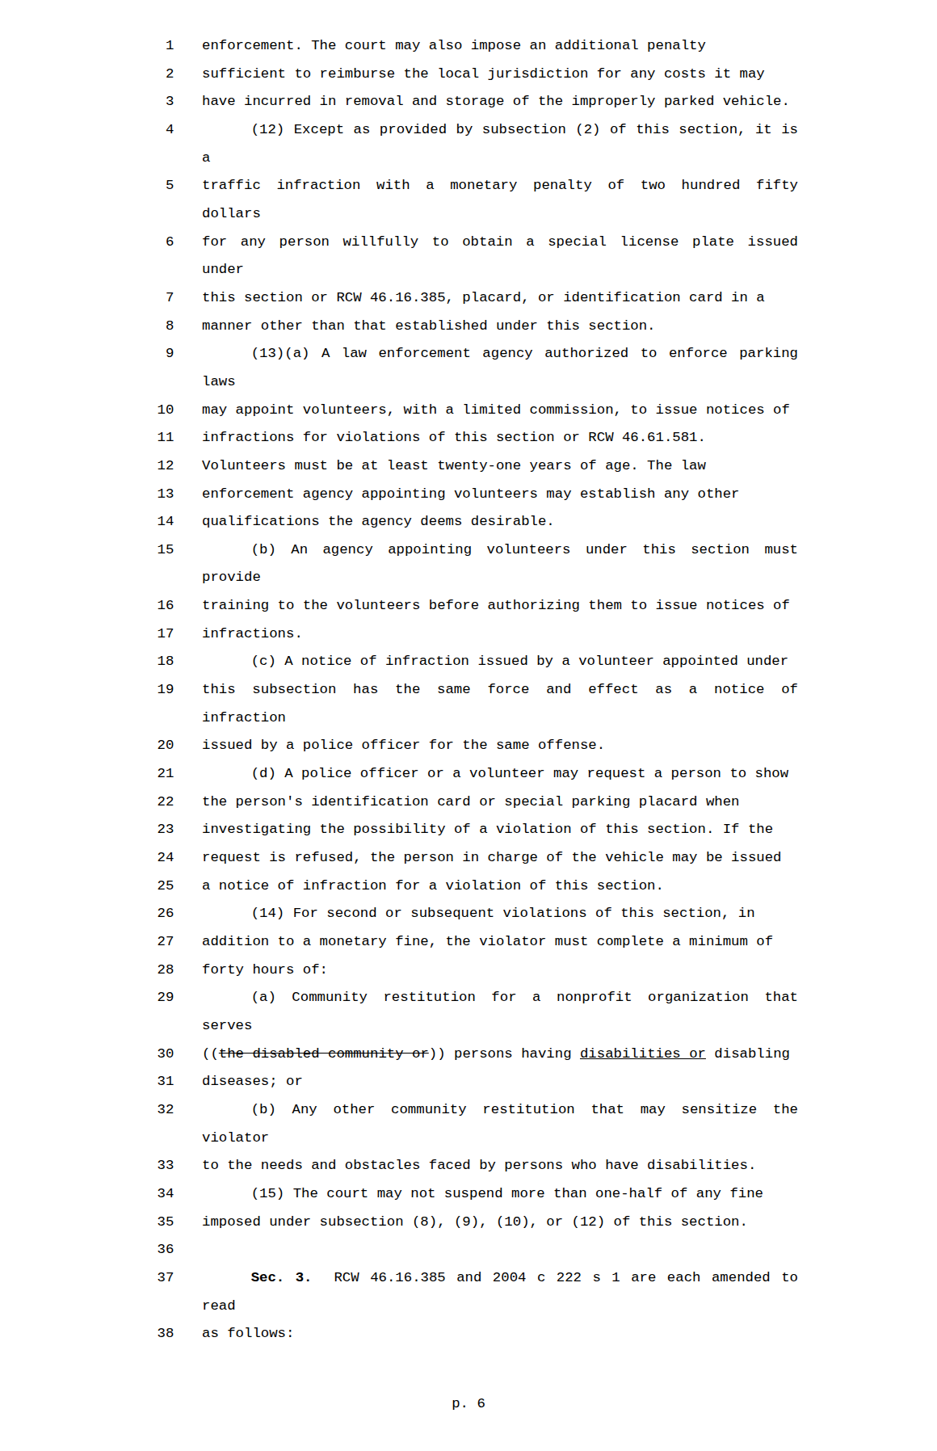enforcement. The court may also impose an additional penalty
sufficient to reimburse the local jurisdiction for any costs it may
have incurred in removal and storage of the improperly parked vehicle.
(12) Except as provided by subsection (2) of this section, it is a
traffic infraction with a monetary penalty of two hundred fifty dollars
for any person willfully to obtain a special license plate issued under
this section or RCW 46.16.385, placard, or identification card in a
manner other than that established under this section.
(13)(a) A law enforcement agency authorized to enforce parking laws
may appoint volunteers, with a limited commission, to issue notices of
infractions for violations of this section or RCW 46.61.581.
Volunteers must be at least twenty-one years of age. The law
enforcement agency appointing volunteers may establish any other
qualifications the agency deems desirable.
(b) An agency appointing volunteers under this section must provide
training to the volunteers before authorizing them to issue notices of
infractions.
(c) A notice of infraction issued by a volunteer appointed under
this subsection has the same force and effect as a notice of infraction
issued by a police officer for the same offense.
(d) A police officer or a volunteer may request a person to show
the person's identification card or special parking placard when
investigating the possibility of a violation of this section. If the
request is refused, the person in charge of the vehicle may be issued
a notice of infraction for a violation of this section.
(14) For second or subsequent violations of this section, in
addition to a monetary fine, the violator must complete a minimum of
forty hours of:
(a) Community restitution for a nonprofit organization that serves
((the disabled community or)) persons having disabilities or disabling
diseases; or
(b) Any other community restitution that may sensitize the violator
to the needs and obstacles faced by persons who have disabilities.
(15) The court may not suspend more than one-half of any fine
imposed under subsection (8), (9), (10), or (12) of this section.
Sec. 3. RCW 46.16.385 and 2004 c 222 s 1 are each amended to read
as follows:
p. 6